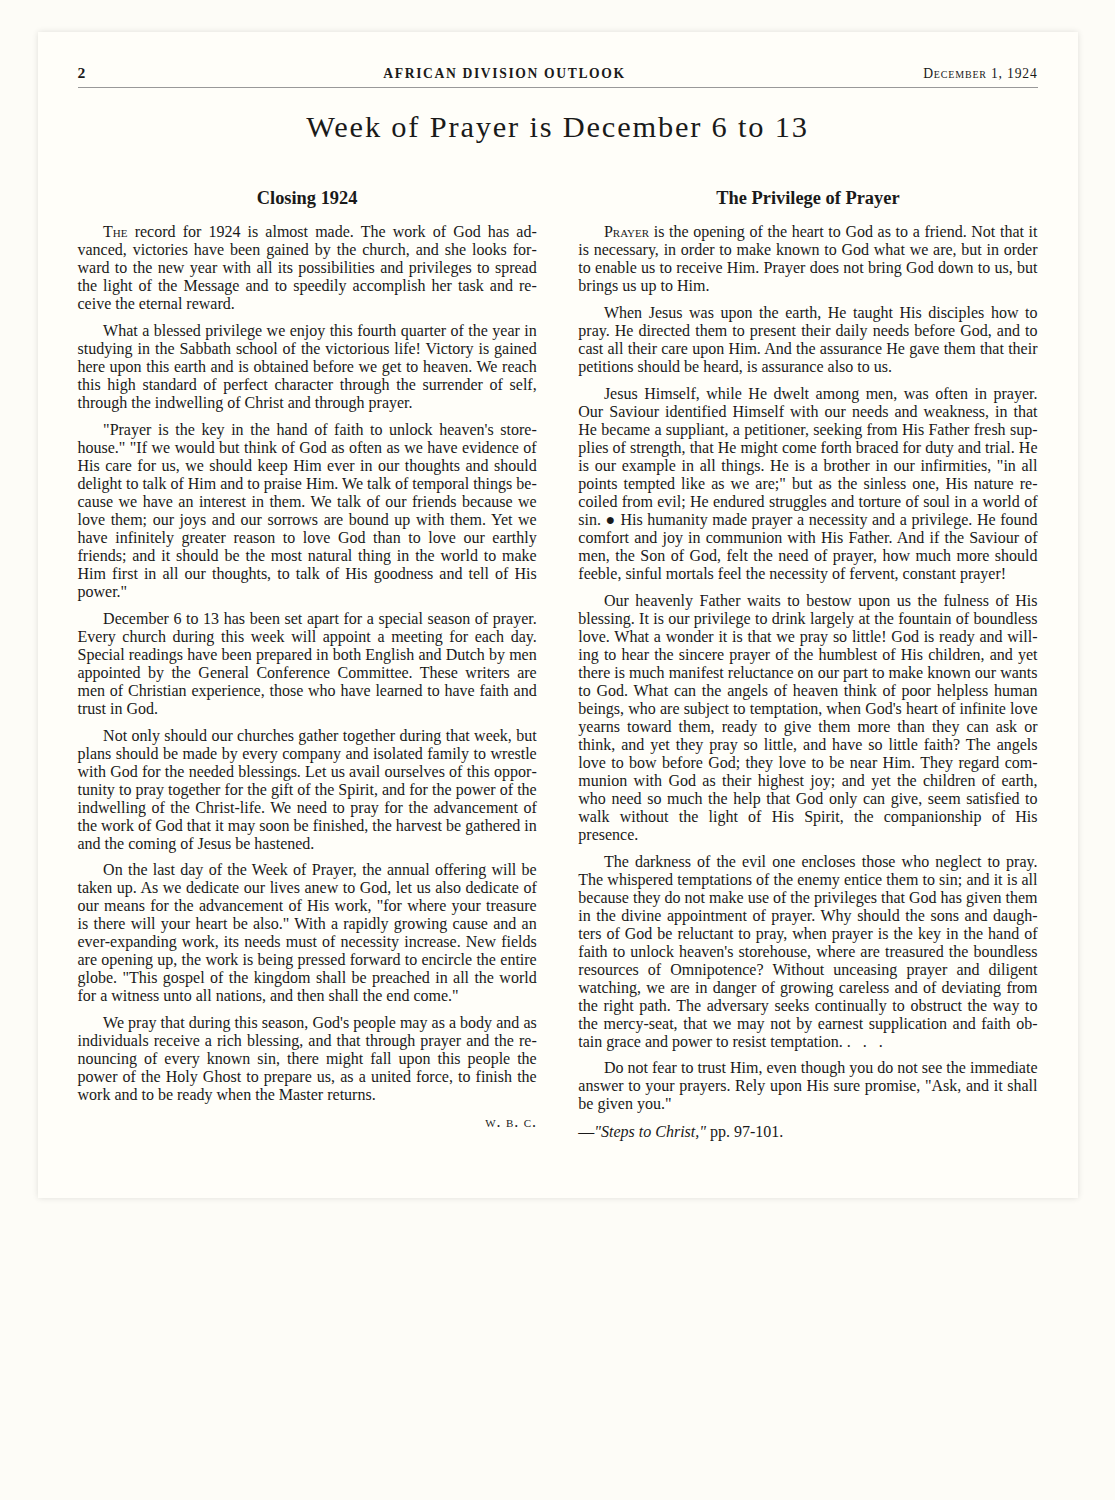2 African Division Outlook December 1, 1924
Week of Prayer is December 6 to 13
Closing 1924
The record for 1924 is almost made. The work of God has advanced, victories have been gained by the church, and she looks forward to the new year with all its possibilities and privileges to spread the light of the Message and to speedily accomplish her task and receive the eternal reward.
What a blessed privilege we enjoy this fourth quarter of the year in studying in the Sabbath school of the victorious life! Victory is gained here upon this earth and is obtained before we get to heaven. We reach this high standard of perfect character through the surrender of self, through the indwelling of Christ and through prayer.
"Prayer is the key in the hand of faith to unlock heaven's storehouse." "If we would but think of God as often as we have evidence of His care for us, we should keep Him ever in our thoughts and should delight to talk of Him and to praise Him. We talk of temporal things because we have an interest in them. We talk of our friends because we love them; our joys and our sorrows are bound up with them. Yet we have infinitely greater reason to love God than to love our earthly friends; and it should be the most natural thing in the world to make Him first in all our thoughts, to talk of His goodness and tell of His power."
December 6 to 13 has been set apart for a special season of prayer. Every church during this week will appoint a meeting for each day. Special readings have been prepared in both English and Dutch by men appointed by the General Conference Committee. These writers are men of Christian experience, those who have learned to have faith and trust in God.
Not only should our churches gather together during that week, but plans should be made by every company and isolated family to wrestle with God for the needed blessings. Let us avail ourselves of this opportunity to pray together for the gift of the Spirit, and for the power of the indwelling of the Christ-life. We need to pray for the advancement of the work of God that it may soon be finished, the harvest be gathered in and the coming of Jesus be hastened.
On the last day of the Week of Prayer, the annual offering will be taken up. As we dedicate our lives anew to God, let us also dedicate of our means for the advancement of His work, "for where your treasure is there will your heart be also." With a rapidly growing cause and an ever-expanding work, its needs must of necessity increase. New fields are opening up, the work is being pressed forward to encircle the entire globe. "This gospel of the kingdom shall be preached in all the world for a witness unto all nations, and then shall the end come."
We pray that during this season, God's people may as a body and as individuals receive a rich blessing, and that through prayer and the renouncing of every known sin, there might fall upon this people the power of the Holy Ghost to prepare us, as a united force, to finish the work and to be ready when the Master returns.
w. b. c.
The Privilege of Prayer
Prayer is the opening of the heart to God as to a friend. Not that it is necessary, in order to make known to God what we are, but in order to enable us to receive Him. Prayer does not bring God down to us, but brings us up to Him.
When Jesus was upon the earth, He taught His disciples how to pray. He directed them to present their daily needs before God, and to cast all their care upon Him. And the assurance He gave them that their petitions should be heard, is assurance also to us.
Jesus Himself, while He dwelt among men, was often in prayer. Our Saviour identified Himself with our needs and weakness, in that He became a suppliant, a petitioner, seeking from His Father fresh supplies of strength, that He might come forth braced for duty and trial. He is our example in all things. He is a brother in our infirmities, "in all points tempted like as we are;" but as the sinless one, His nature recoiled from evil; He endured struggles and torture of soul in a world of sin. ● His humanity made prayer a necessity and a privilege. He found comfort and joy in communion with His Father. And if the Saviour of men, the Son of God, felt the need of prayer, how much more should feeble, sinful mortals feel the necessity of fervent, constant prayer!
Our heavenly Father waits to bestow upon us the fulness of His blessing. It is our privilege to drink largely at the fountain of boundless love. What a wonder it is that we pray so little! God is ready and willing to hear the sincere prayer of the humblest of His children, and yet there is much manifest reluctance on our part to make known our wants to God. What can the angels of heaven think of poor helpless human beings, who are subject to temptation, when God's heart of infinite love yearns toward them, ready to give them more than they can ask or think, and yet they pray so little, and have so little faith? The angels love to bow before God; they love to be near Him. They regard communion with God as their highest joy; and yet the children of earth, who need so much the help that God only can give, seem satisfied to walk without the light of His Spirit, the companionship of His presence.
The darkness of the evil one encloses those who neglect to pray. The whispered temptations of the enemy entice them to sin; and it is all because they do not make use of the privileges that God has given them in the divine appointment of prayer. Why should the sons and daughters of God be reluctant to pray, when prayer is the key in the hand of faith to unlock heaven's storehouse, where are treasured the boundless resources of Omnipotence? Without unceasing prayer and diligent watching, we are in danger of growing careless and of deviating from the right path. The adversary seeks continually to obstruct the way to the mercy-seat, that we may not by earnest supplication and faith obtain grace and power to resist temptation. . . .
Do not fear to trust Him, even though you do not see the immediate answer to your prayers. Rely upon His sure promise, "Ask, and it shall be given you."
—"Steps to Christ," pp. 97-101.